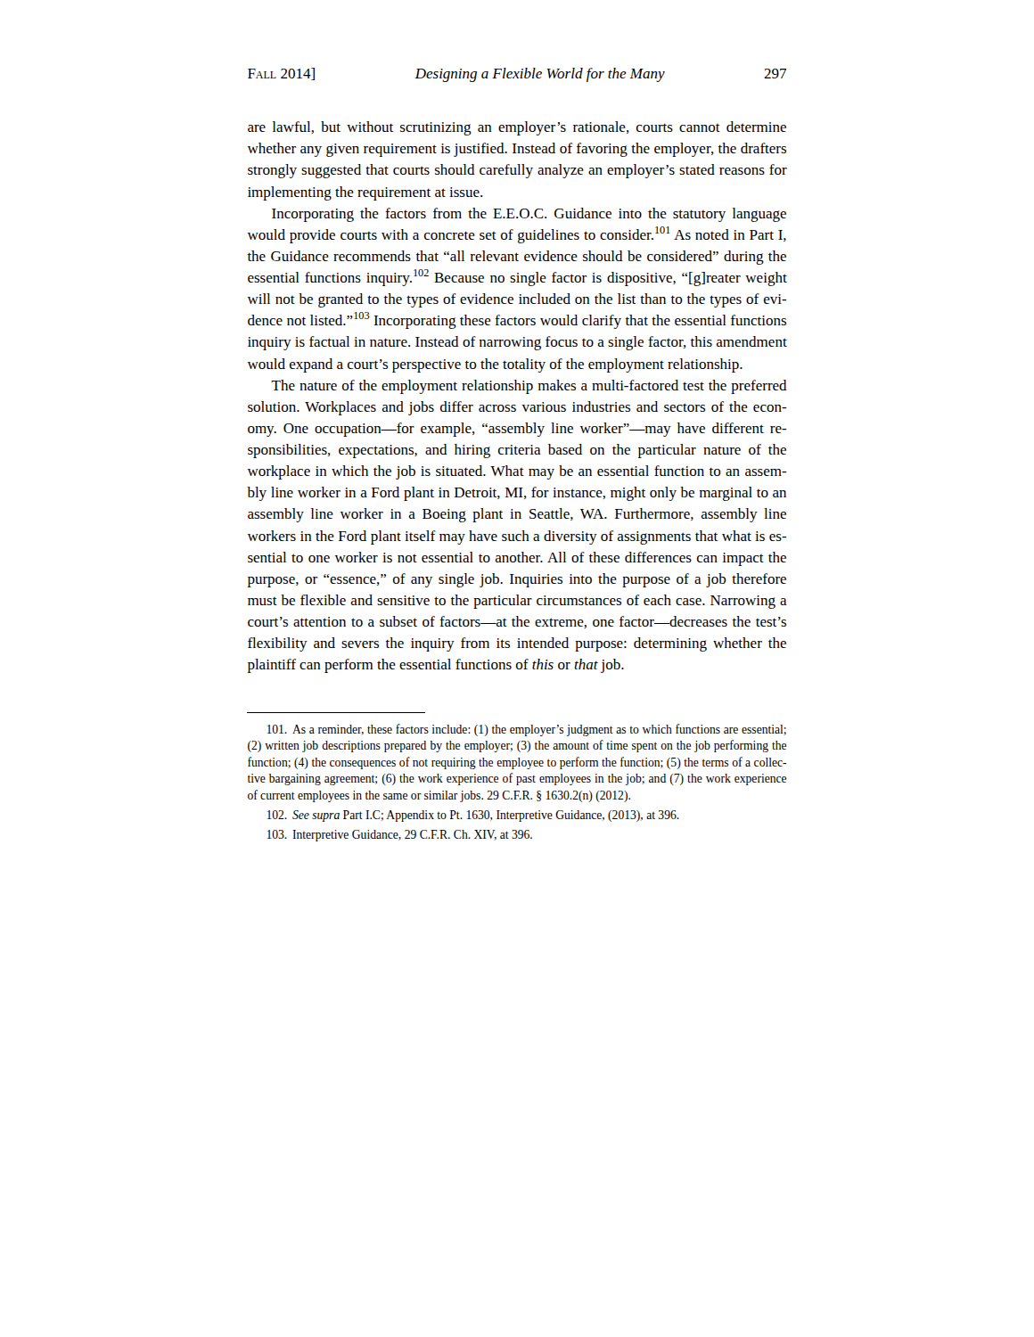Fall 2014] Designing a Flexible World for the Many 297
are lawful, but without scrutinizing an employer’s rationale, courts cannot determine whether any given requirement is justified. Instead of favoring the employer, the drafters strongly suggested that courts should carefully analyze an employer’s stated reasons for implementing the requirement at issue.
Incorporating the factors from the E.E.O.C. Guidance into the statutory language would provide courts with a concrete set of guidelines to consider.101 As noted in Part I, the Guidance recommends that “all relevant evidence should be considered” during the essential functions inquiry.102 Because no single factor is dispositive, “[g]reater weight will not be granted to the types of evidence included on the list than to the types of evidence not listed.”103 Incorporating these factors would clarify that the essential functions inquiry is factual in nature. Instead of narrowing focus to a single factor, this amendment would expand a court’s perspective to the totality of the employment relationship.
The nature of the employment relationship makes a multi-factored test the preferred solution. Workplaces and jobs differ across various industries and sectors of the economy. One occupation—for example, “assembly line worker”—may have different responsibilities, expectations, and hiring criteria based on the particular nature of the workplace in which the job is situated. What may be an essential function to an assembly line worker in a Ford plant in Detroit, MI, for instance, might only be marginal to an assembly line worker in a Boeing plant in Seattle, WA. Furthermore, assembly line workers in the Ford plant itself may have such a diversity of assignments that what is essential to one worker is not essential to another. All of these differences can impact the purpose, or “essence,” of any single job. Inquiries into the purpose of a job therefore must be flexible and sensitive to the particular circumstances of each case. Narrowing a court’s attention to a subset of factors—at the extreme, one factor—decreases the test’s flexibility and severs the inquiry from its intended purpose: determining whether the plaintiff can perform the essential functions of this or that job.
101. As a reminder, these factors include: (1) the employer’s judgment as to which functions are essential; (2) written job descriptions prepared by the employer; (3) the amount of time spent on the job performing the function; (4) the consequences of not requiring the employee to perform the function; (5) the terms of a collective bargaining agreement; (6) the work experience of past employees in the job; and (7) the work experience of current employees in the same or similar jobs. 29 C.F.R. § 1630.2(n) (2012).
102. See supra Part I.C; Appendix to Pt. 1630, Interpretive Guidance, (2013), at 396.
103. Interpretive Guidance, 29 C.F.R. Ch. XIV, at 396.